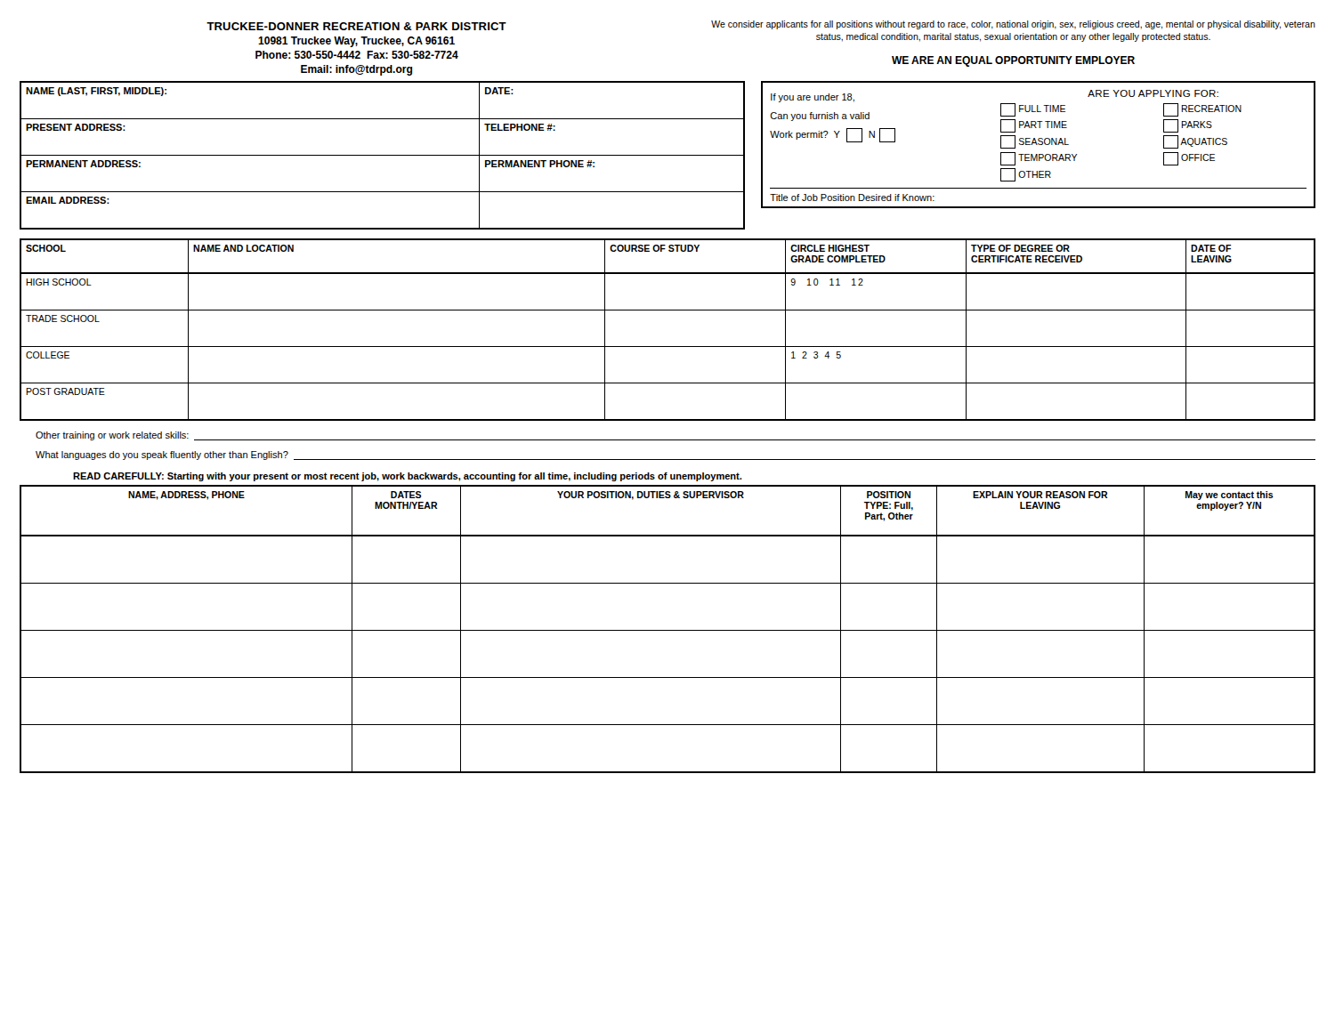TRUCKEE-DONNER RECREATION & PARK DISTRICT
10981 Truckee Way, Truckee, CA 96161
Phone: 530-550-4442 Fax: 530-582-7724
Email: info@tdrpd.org
We consider applicants for all positions without regard to race, color, national origin, sex, religious creed, age, mental or physical disability, veteran status, medical condition, marital status, sexual orientation or any other legally protected status.
WE ARE AN EQUAL OPPORTUNITY EMPLOYER
| NAME (LAST, FIRST, MIDDLE): | DATE: |
| PRESENT ADDRESS: | TELEPHONE #: |
| PERMANENT ADDRESS: | PERMANENT PHONE #: |
| EMAIL ADDRESS: | |
If you are under 18,
Can you furnish a valid
Work permit? Y N
ARE YOU APPLYING FOR:
FULL TIME
PART TIME
SEASONAL
TEMPORARY
OTHER
RECREATION
PARKS
AQUATICS
OFFICE
Title of Job Position Desired if Known:
| SCHOOL | NAME AND LOCATION | COURSE OF STUDY | CIRCLE HIGHEST GRADE COMPLETED | TYPE OF DEGREE OR CERTIFICATE RECEIVED | DATE OF LEAVING |
| --- | --- | --- | --- | --- | --- |
| HIGH SCHOOL | | | 9 10 11 12 | | |
| TRADE SCHOOL | | | | | |
| COLLEGE | | | 1 2 3 4 5 | | |
| POST GRADUATE | | | | | |
Other training or work related skills:
What languages do you speak fluently other than English?
READ CAREFULLY: Starting with your present or most recent job, work backwards, accounting for all time, including periods of unemployment.
| NAME, ADDRESS, PHONE | DATES MONTH/YEAR | YOUR POSITION, DUTIES & SUPERVISOR | POSITION TYPE: Full, Part, Other | EXPLAIN YOUR REASON FOR LEAVING | May we contact this employer? Y/N |
| --- | --- | --- | --- | --- | --- |